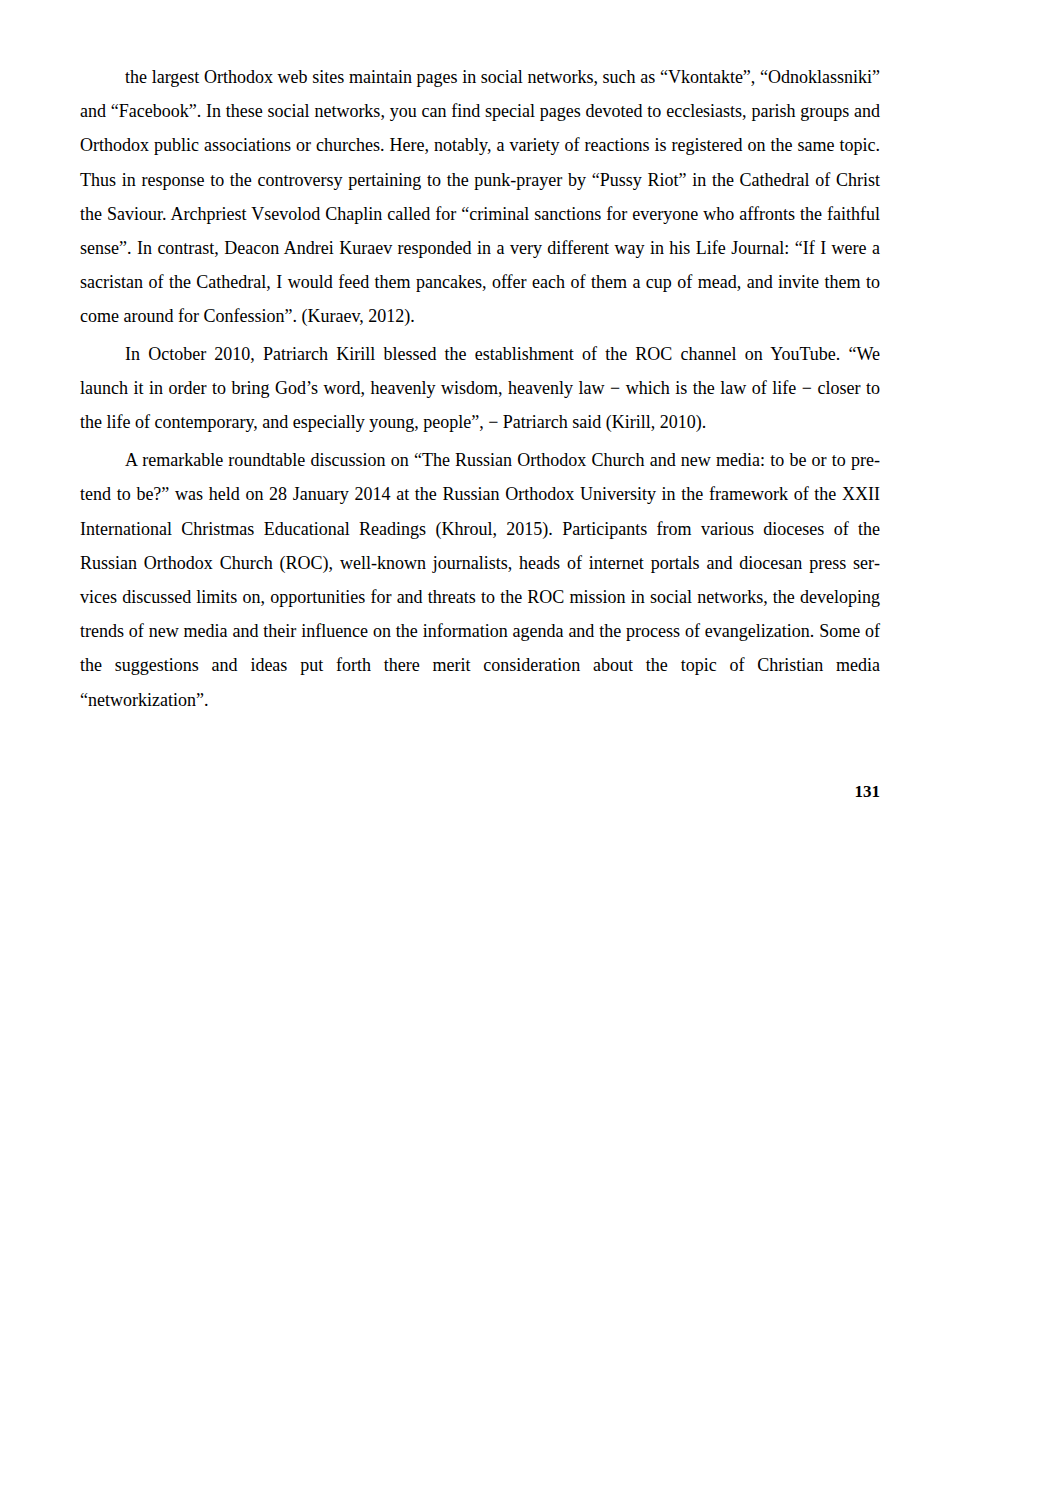the largest Orthodox web sites maintain pages in social networks, such as “Vkontakte”, “Odnoklassniki” and “Facebook”. In these social networks, you can find special pages devoted to ecclesiasts, parish groups and Orthodox public associations or churches. Here, notably, a variety of reactions is registered on the same topic. Thus in response to the controversy pertaining to the punk-prayer by “Pussy Riot” in the Cathedral of Christ the Saviour. Archpriest Vsevolod Chaplin called for “criminal sanctions for everyone who affronts the faithful sense”. In contrast, Deacon Andrei Kuraev responded in a very different way in his Life Journal: “If I were a sacristan of the Cathedral, I would feed them pancakes, offer each of them a cup of mead, and invite them to come around for Confession”. (Kuraev, 2012).
In October 2010, Patriarch Kirill blessed the establishment of the ROC channel on YouTube. “We launch it in order to bring God’s word, heavenly wisdom, heavenly law − which is the law of life − closer to the life of contemporary, and especially young, people”, − Patriarch said (Kirill, 2010).
A remarkable roundtable discussion on “The Russian Orthodox Church and new media: to be or to pretend to be?” was held on 28 January 2014 at the Russian Orthodox University in the framework of the XXII International Christmas Educational Readings (Khroul, 2015). Participants from various dioceses of the Russian Orthodox Church (ROC), well-known journalists, heads of internet portals and diocesan press services discussed limits on, opportunities for and threats to the ROC mission in social networks, the developing trends of new media and their influence on the information agenda and the process of evangelization. Some of the suggestions and ideas put forth there merit consideration about the topic of Christian media “networkization”.
131